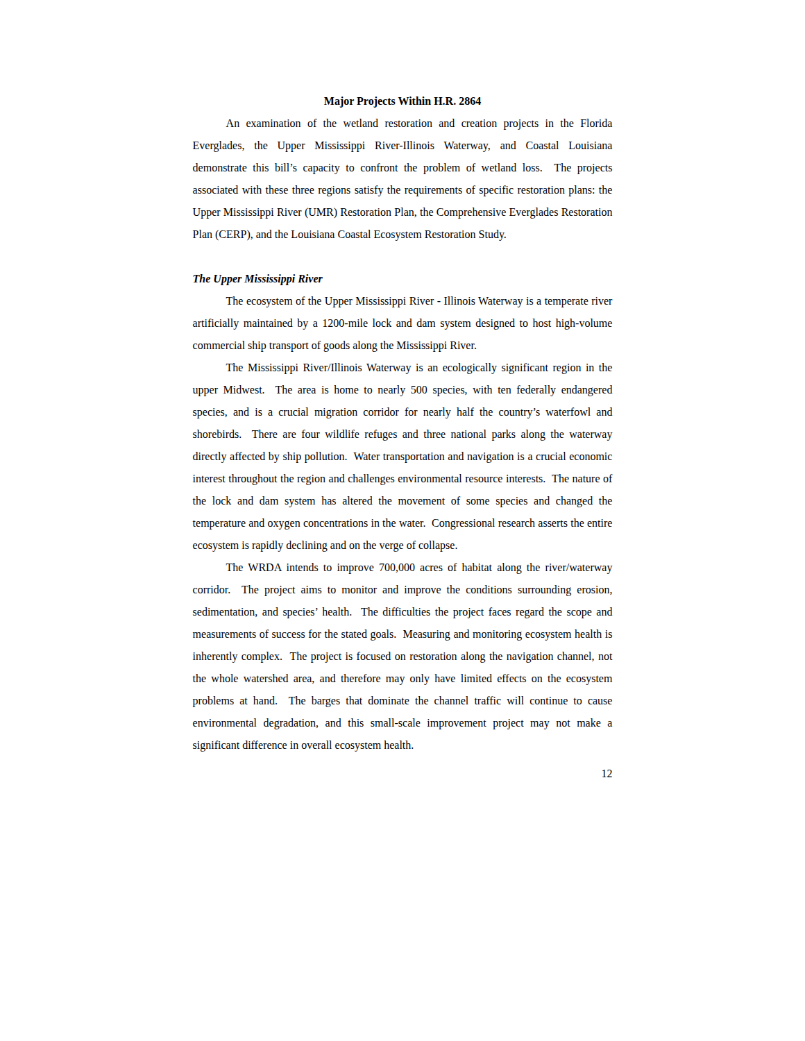Major Projects Within H.R. 2864
An examination of the wetland restoration and creation projects in the Florida Everglades, the Upper Mississippi River-Illinois Waterway, and Coastal Louisiana demonstrate this bill’s capacity to confront the problem of wetland loss. The projects associated with these three regions satisfy the requirements of specific restoration plans: the Upper Mississippi River (UMR) Restoration Plan, the Comprehensive Everglades Restoration Plan (CERP), and the Louisiana Coastal Ecosystem Restoration Study.
The Upper Mississippi River
The ecosystem of the Upper Mississippi River - Illinois Waterway is a temperate river artificially maintained by a 1200-mile lock and dam system designed to host high-volume commercial ship transport of goods along the Mississippi River.
The Mississippi River/Illinois Waterway is an ecologically significant region in the upper Midwest. The area is home to nearly 500 species, with ten federally endangered species, and is a crucial migration corridor for nearly half the country’s waterfowl and shorebirds. There are four wildlife refuges and three national parks along the waterway directly affected by ship pollution. Water transportation and navigation is a crucial economic interest throughout the region and challenges environmental resource interests. The nature of the lock and dam system has altered the movement of some species and changed the temperature and oxygen concentrations in the water. Congressional research asserts the entire ecosystem is rapidly declining and on the verge of collapse.
The WRDA intends to improve 700,000 acres of habitat along the river/waterway corridor. The project aims to monitor and improve the conditions surrounding erosion, sedimentation, and species’ health. The difficulties the project faces regard the scope and measurements of success for the stated goals. Measuring and monitoring ecosystem health is inherently complex. The project is focused on restoration along the navigation channel, not the whole watershed area, and therefore may only have limited effects on the ecosystem problems at hand. The barges that dominate the channel traffic will continue to cause environmental degradation, and this small-scale improvement project may not make a significant difference in overall ecosystem health.
12